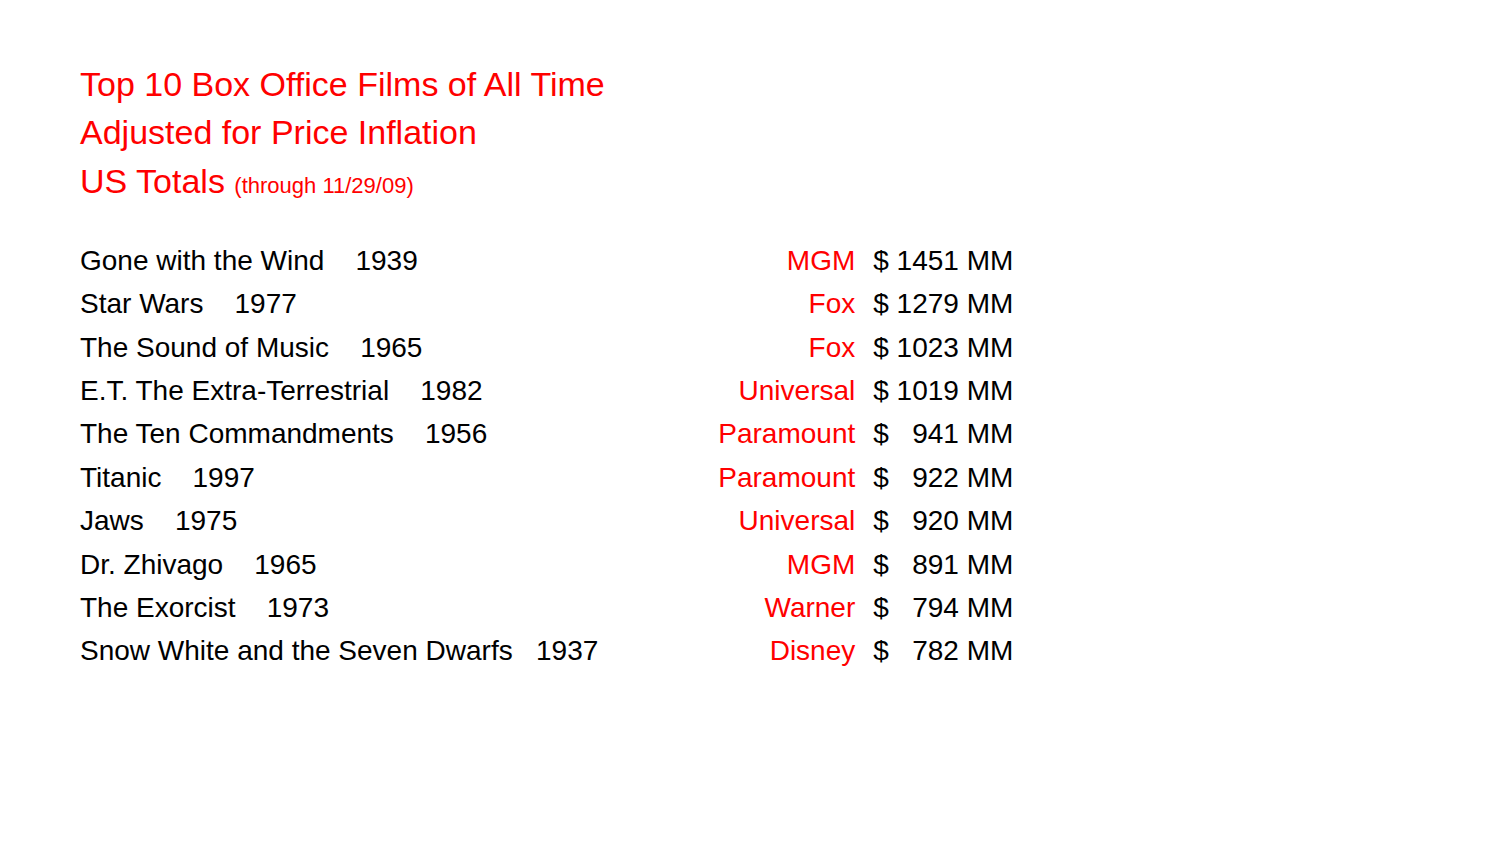Top 10 Box Office Films of All Time
Adjusted for Price Inflation
US Totals (through 11/29/09)
| Gone with the Wind 1939 | MGM | $ 1451 MM |
| Star Wars 1977 | Fox | $ 1279 MM |
| The Sound of Music 1965 | Fox | $ 1023 MM |
| E.T. The Extra-Terrestrial 1982 | Universal | $ 1019 MM |
| The Ten Commandments 1956 | Paramount | $ 941 MM |
| Titanic 1997 | Paramount | $ 922 MM |
| Jaws 1975 | Universal | $ 920 MM |
| Dr. Zhivago 1965 | MGM | $ 891 MM |
| The Exorcist 1973 | Warner | $ 794 MM |
| Snow White and the Seven Dwarfs 1937 | Disney | $ 782 MM |